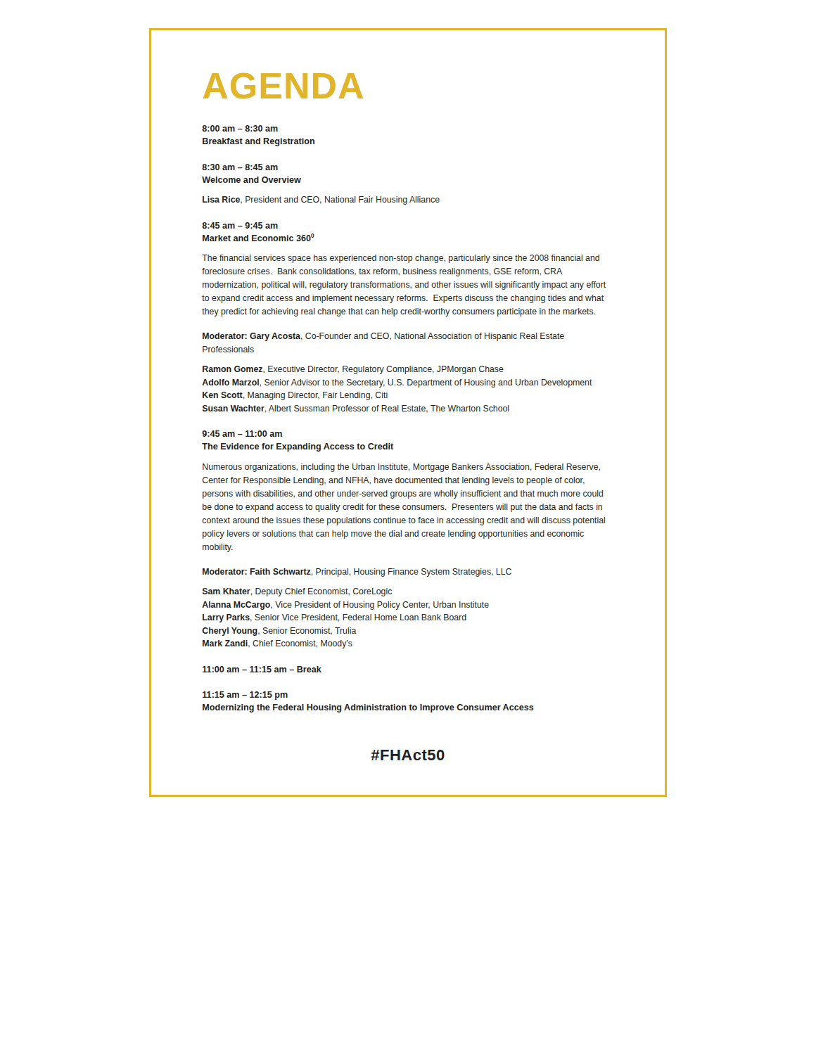Agenda
8:00 am – 8:30 am
Breakfast and Registration
8:30 am – 8:45 am
Welcome and Overview
Lisa Rice, President and CEO, National Fair Housing Alliance
8:45 am – 9:45 am
Market and Economic 3600
The financial services space has experienced non-stop change, particularly since the 2008 financial and foreclosure crises. Bank consolidations, tax reform, business realignments, GSE reform, CRA modernization, political will, regulatory transformations, and other issues will significantly impact any effort to expand credit access and implement necessary reforms. Experts discuss the changing tides and what they predict for achieving real change that can help credit-worthy consumers participate in the markets.
Moderator: Gary Acosta, Co-Founder and CEO, National Association of Hispanic Real Estate Professionals
Ramon Gomez, Executive Director, Regulatory Compliance, JPMorgan Chase
Adolfo Marzol, Senior Advisor to the Secretary, U.S. Department of Housing and Urban Development
Ken Scott, Managing Director, Fair Lending, Citi
Susan Wachter, Albert Sussman Professor of Real Estate, The Wharton School
9:45 am – 11:00 am
The Evidence for Expanding Access to Credit
Numerous organizations, including the Urban Institute, Mortgage Bankers Association, Federal Reserve, Center for Responsible Lending, and NFHA, have documented that lending levels to people of color, persons with disabilities, and other under-served groups are wholly insufficient and that much more could be done to expand access to quality credit for these consumers. Presenters will put the data and facts in context around the issues these populations continue to face in accessing credit and will discuss potential policy levers or solutions that can help move the dial and create lending opportunities and economic mobility.
Moderator: Faith Schwartz, Principal, Housing Finance System Strategies, LLC
Sam Khater, Deputy Chief Economist, CoreLogic
Alanna McCargo, Vice President of Housing Policy Center, Urban Institute
Larry Parks, Senior Vice President, Federal Home Loan Bank Board
Cheryl Young, Senior Economist, Trulia
Mark Zandi, Chief Economist, Moody’s
11:00 am – 11:15 am – Break
11:15 am – 12:15 pm
Modernizing the Federal Housing Administration to Improve Consumer Access
#FHAct50